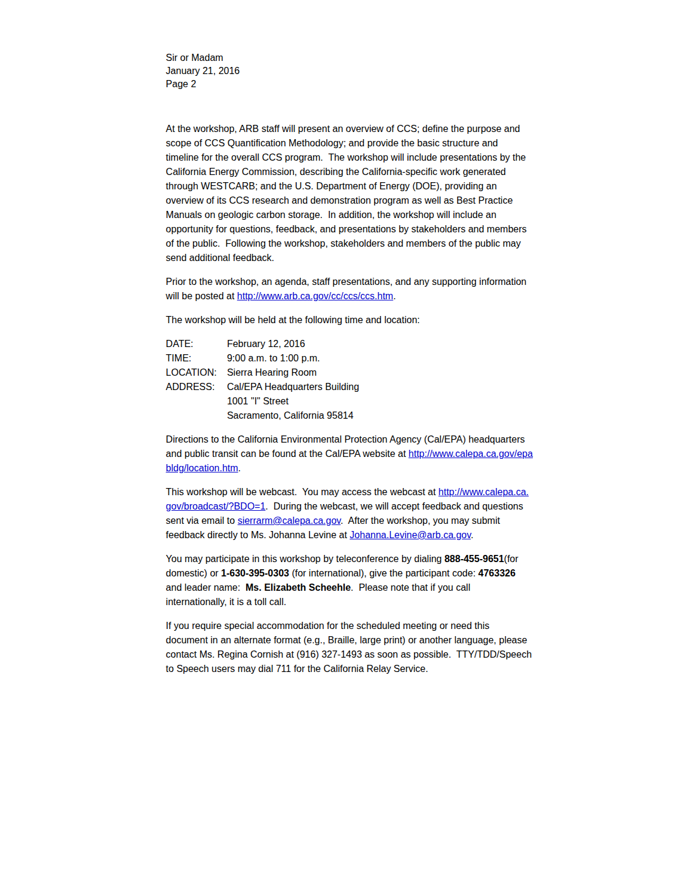Sir or Madam
January 21, 2016
Page 2
At the workshop, ARB staff will present an overview of CCS; define the purpose and scope of CCS Quantification Methodology; and provide the basic structure and timeline for the overall CCS program. The workshop will include presentations by the California Energy Commission, describing the California-specific work generated through WESTCARB; and the U.S. Department of Energy (DOE), providing an overview of its CCS research and demonstration program as well as Best Practice Manuals on geologic carbon storage. In addition, the workshop will include an opportunity for questions, feedback, and presentations by stakeholders and members of the public. Following the workshop, stakeholders and members of the public may send additional feedback.
Prior to the workshop, an agenda, staff presentations, and any supporting information will be posted at http://www.arb.ca.gov/cc/ccs/ccs.htm.
The workshop will be held at the following time and location:
| DATE: | February 12, 2016 |
| TIME: | 9:00 a.m. to 1:00 p.m. |
| LOCATION: | Sierra Hearing Room |
| ADDRESS: | Cal/EPA Headquarters Building 1001 "I" Street Sacramento, California 95814 |
Directions to the California Environmental Protection Agency (Cal/EPA) headquarters and public transit can be found at the Cal/EPA website at http://www.calepa.ca.gov/epabldg/location.htm.
This workshop will be webcast. You may access the webcast at http://www.calepa.ca.gov/broadcast/?BDO=1. During the webcast, we will accept feedback and questions sent via email to sierrarm@calepa.ca.gov. After the workshop, you may submit feedback directly to Ms. Johanna Levine at Johanna.Levine@arb.ca.gov.
You may participate in this workshop by teleconference by dialing 888-455-9651(for domestic) or 1-630-395-0303 (for international), give the participant code: 4763326 and leader name: Ms. Elizabeth Scheehle. Please note that if you call internationally, it is a toll call.
If you require special accommodation for the scheduled meeting or need this document in an alternate format (e.g., Braille, large print) or another language, please contact Ms. Regina Cornish at (916) 327-1493 as soon as possible. TTY/TDD/Speech to Speech users may dial 711 for the California Relay Service.